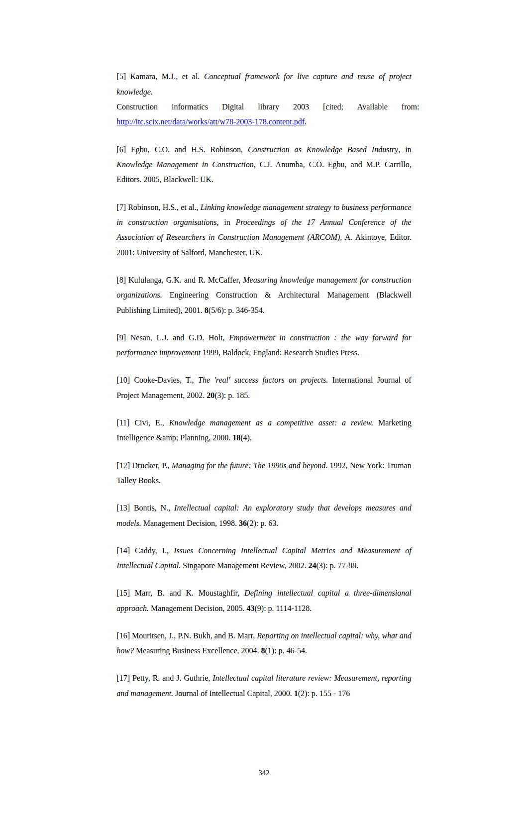[5] Kamara, M.J., et al. Conceptual framework for live capture and reuse of project knowledge. Construction informatics Digital library 2003 [cited; Available from: http://itc.scix.net/data/works/att/w78-2003-178.content.pdf.
[6] Egbu, C.O. and H.S. Robinson, Construction as Knowledge Based Industry, in Knowledge Management in Construction, C.J. Anumba, C.O. Egbu, and M.P. Carrillo, Editors. 2005, Blackwell: UK.
[7] Robinson, H.S., et al., Linking knowledge management strategy to business performance in construction organisations, in Proceedings of the 17 Annual Conference of the Association of Researchers in Construction Management (ARCOM), A. Akintoye, Editor. 2001: University of Salford, Manchester, UK.
[8] Kululanga, G.K. and R. McCaffer, Measuring knowledge management for construction organizations. Engineering Construction & Architectural Management (Blackwell Publishing Limited), 2001. 8(5/6): p. 346-354.
[9] Nesan, L.J. and G.D. Holt, Empowerment in construction : the way forward for performance improvement 1999, Baldock, England: Research Studies Press.
[10] Cooke-Davies, T., The 'real' success factors on projects. International Journal of Project Management, 2002. 20(3): p. 185.
[11] Civi, E., Knowledge management as a competitive asset: a review. Marketing Intelligence &amp; Planning, 2000. 18(4).
[12] Drucker, P., Managing for the future: The 1990s and beyond. 1992, New York: Truman Talley Books.
[13] Bontis, N., Intellectual capital: An exploratory study that develops measures and models. Management Decision, 1998. 36(2): p. 63.
[14] Caddy, I., Issues Concerning Intellectual Capital Metrics and Measurement of Intellectual Capital. Singapore Management Review, 2002. 24(3): p. 77-88.
[15] Marr, B. and K. Moustaghfir, Defining intellectual capital a three-dimensional approach. Management Decision, 2005. 43(9): p. 1114-1128.
[16] Mouritsen, J., P.N. Bukh, and B. Marr, Reporting on intellectual capital: why, what and how? Measuring Business Excellence, 2004. 8(1): p. 46-54.
[17] Petty, R. and J. Guthrie, Intellectual capital literature review: Measurement, reporting and management. Journal of Intellectual Capital, 2000. 1(2): p. 155 - 176
342